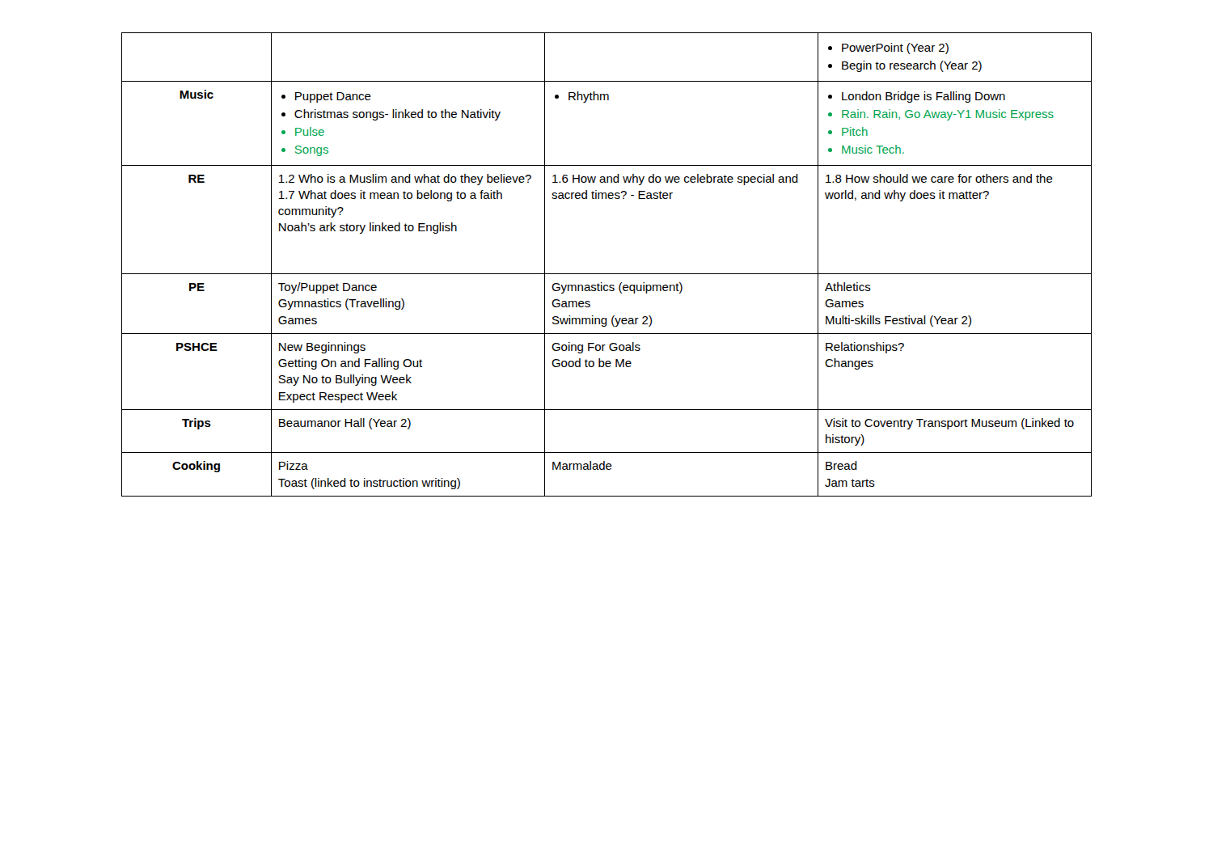| | | | PowerPoint (Year 2) Begin to research (Year 2) |
| Music | Puppet Dance Christmas songs- linked to the Nativity Pulse Songs | Rhythm | London Bridge is Falling Down Rain. Rain, Go Away-Y1 Music Express Pitch Music Tech. |
| RE | 1.2 Who is a Muslim and what do they believe? 1.7 What does it mean to belong to a faith community? Noah’s ark story linked to English | 1.6 How and why do we celebrate special and sacred times? - Easter | 1.8 How should we care for others and the world, and why does it matter? |
| PE | Toy/Puppet Dance Gymnastics (Travelling) Games | Gymnastics (equipment) Games Swimming (year 2) | Athletics Games Multi-skills Festival (Year 2) |
| PSHCE | New Beginnings Getting On and Falling Out Say No to Bullying Week Expect Respect Week | Going For Goals Good to be Me | Relationships? Changes |
| Trips | Beaumanor Hall (Year 2) | | Visit to Coventry Transport Museum (Linked to history) |
| Cooking | Pizza Toast (linked to instruction writing) | Marmalade | Bread Jam tarts |